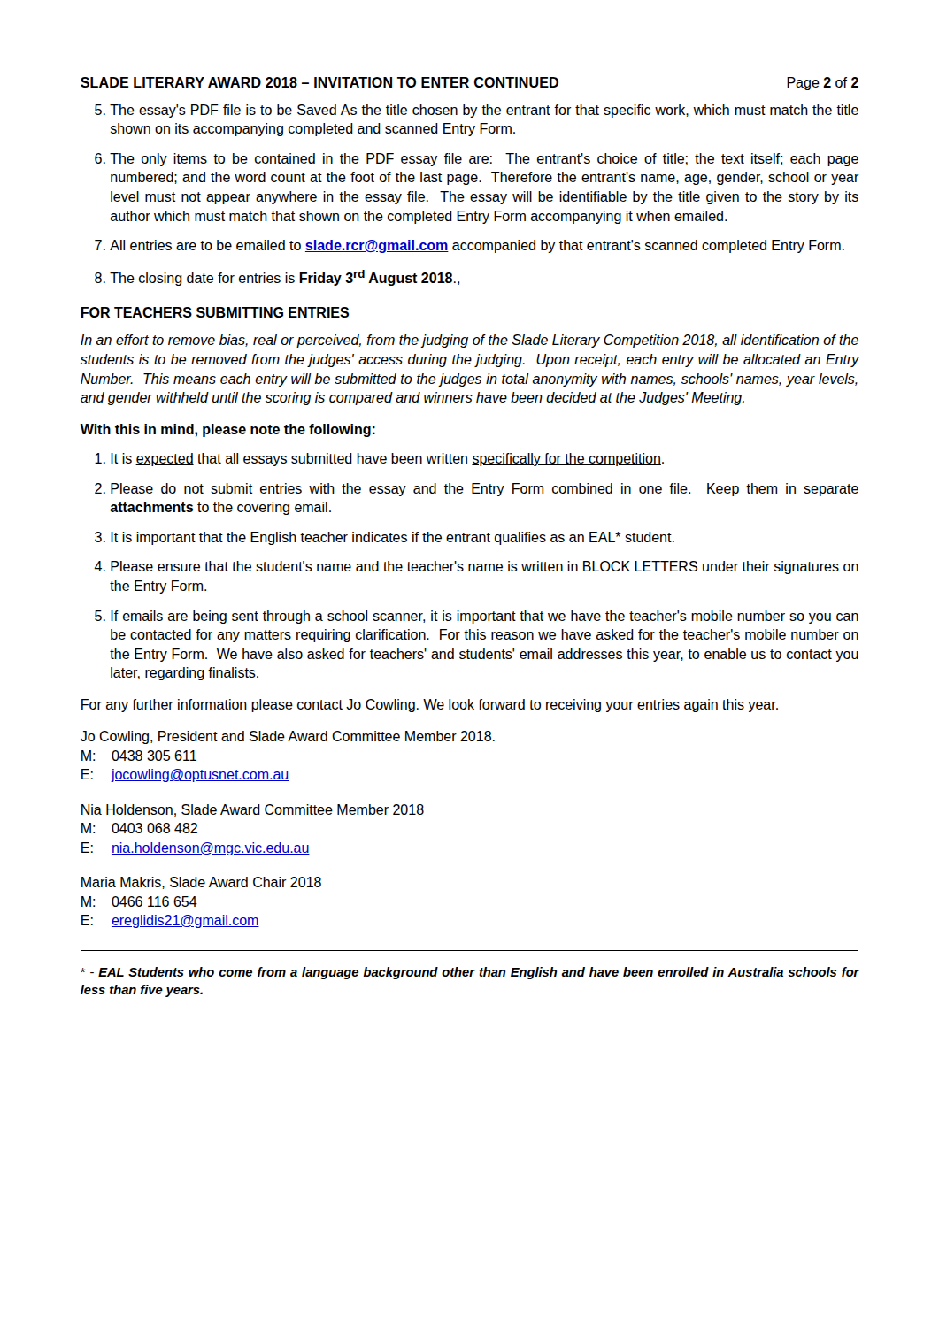SLADE LITERARY AWARD 2018 – INVITATION TO ENTER continued
Page 2 of 2
The essay's PDF file is to be Saved As the title chosen by the entrant for that specific work, which must match the title shown on its accompanying completed and scanned Entry Form.
The only items to be contained in the PDF essay file are: The entrant's choice of title; the text itself; each page numbered; and the word count at the foot of the last page. Therefore the entrant's name, age, gender, school or year level must not appear anywhere in the essay file. The essay will be identifiable by the title given to the story by its author which must match that shown on the completed Entry Form accompanying it when emailed.
All entries are to be emailed to slade.rcr@gmail.com accompanied by that entrant's scanned completed Entry Form.
The closing date for entries is Friday 3rd August 2018.,
FOR TEACHERS SUBMITTING ENTRIES
In an effort to remove bias, real or perceived, from the judging of the Slade Literary Competition 2018, all identification of the students is to be removed from the judges' access during the judging. Upon receipt, each entry will be allocated an Entry Number. This means each entry will be submitted to the judges in total anonymity with names, schools' names, year levels, and gender withheld until the scoring is compared and winners have been decided at the Judges' Meeting.
With this in mind, please note the following:
It is expected that all essays submitted have been written specifically for the competition.
Please do not submit entries with the essay and the Entry Form combined in one file. Keep them in separate attachments to the covering email.
It is important that the English teacher indicates if the entrant qualifies as an EAL* student.
Please ensure that the student's name and the teacher's name is written in BLOCK LETTERS under their signatures on the Entry Form.
If emails are being sent through a school scanner, it is important that we have the teacher's mobile number so you can be contacted for any matters requiring clarification. For this reason we have asked for the teacher's mobile number on the Entry Form. We have also asked for teachers' and students' email addresses this year, to enable us to contact you later, regarding finalists.
For any further information please contact Jo Cowling. We look forward to receiving your entries again this year.
Jo Cowling, President and Slade Award Committee Member 2018.
M: 0438 305 611
E: jocowling@optusnet.com.au
Nia Holdenson, Slade Award Committee Member 2018
M: 0403 068 482
E: nia.holdenson@mgc.vic.edu.au
Maria Makris, Slade Award Chair 2018
M: 0466 116 654
E: ereglidis21@gmail.com
* - EAL Students who come from a language background other than English and have been enrolled in Australia schools for less than five years.